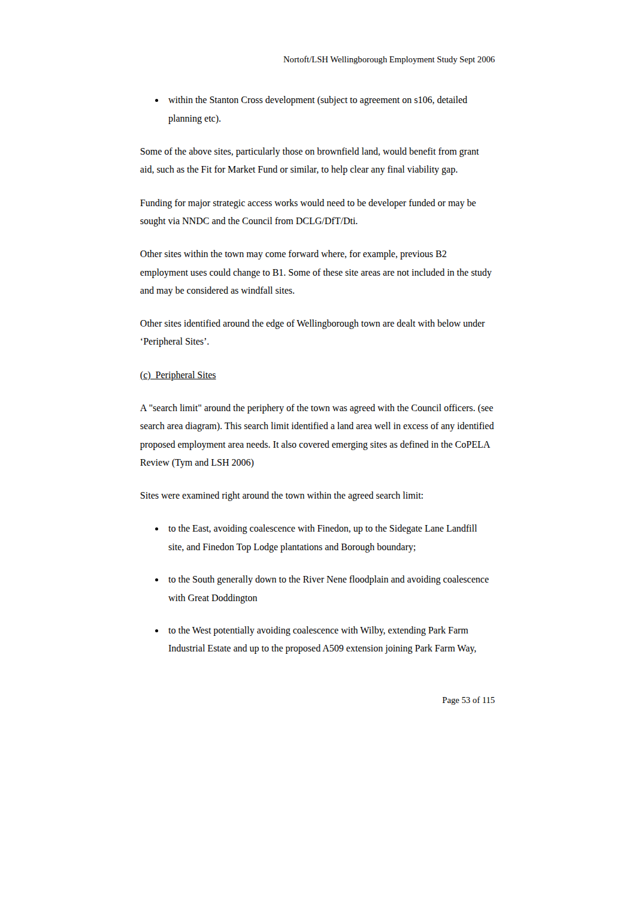Nortoft/LSH Wellingborough Employment Study Sept 2006
within the Stanton Cross development (subject to agreement on s106, detailed planning etc).
Some of the above sites, particularly those on brownfield land, would benefit from grant aid, such as the Fit for Market Fund or similar, to help clear any final viability gap.
Funding for major strategic access works would need to be developer funded or may be sought via NNDC and the Council from DCLG/DfT/Dti.
Other sites within the town may come forward where, for example, previous B2 employment uses could change to B1. Some of these site areas are not included in the study and may be considered as windfall sites.
Other sites identified around the edge of Wellingborough town are dealt with below under ‘Peripheral Sites’.
(c) Peripheral Sites
A "search limit" around the periphery of the town was agreed with the Council officers. (see search area diagram). This search limit identified a land area well in excess of any identified proposed employment area needs. It also covered emerging sites as defined in the CoPELA Review (Tym and LSH 2006)
Sites were examined right around the town within the agreed search limit:
to the East, avoiding coalescence with Finedon, up to the Sidegate Lane Landfill site, and Finedon Top Lodge plantations and Borough boundary;
to the South generally down to the River Nene floodplain and avoiding coalescence with Great Doddington
to the West potentially avoiding coalescence with Wilby, extending Park Farm Industrial Estate and up to the proposed A509 extension joining Park Farm Way,
Page 53 of 115